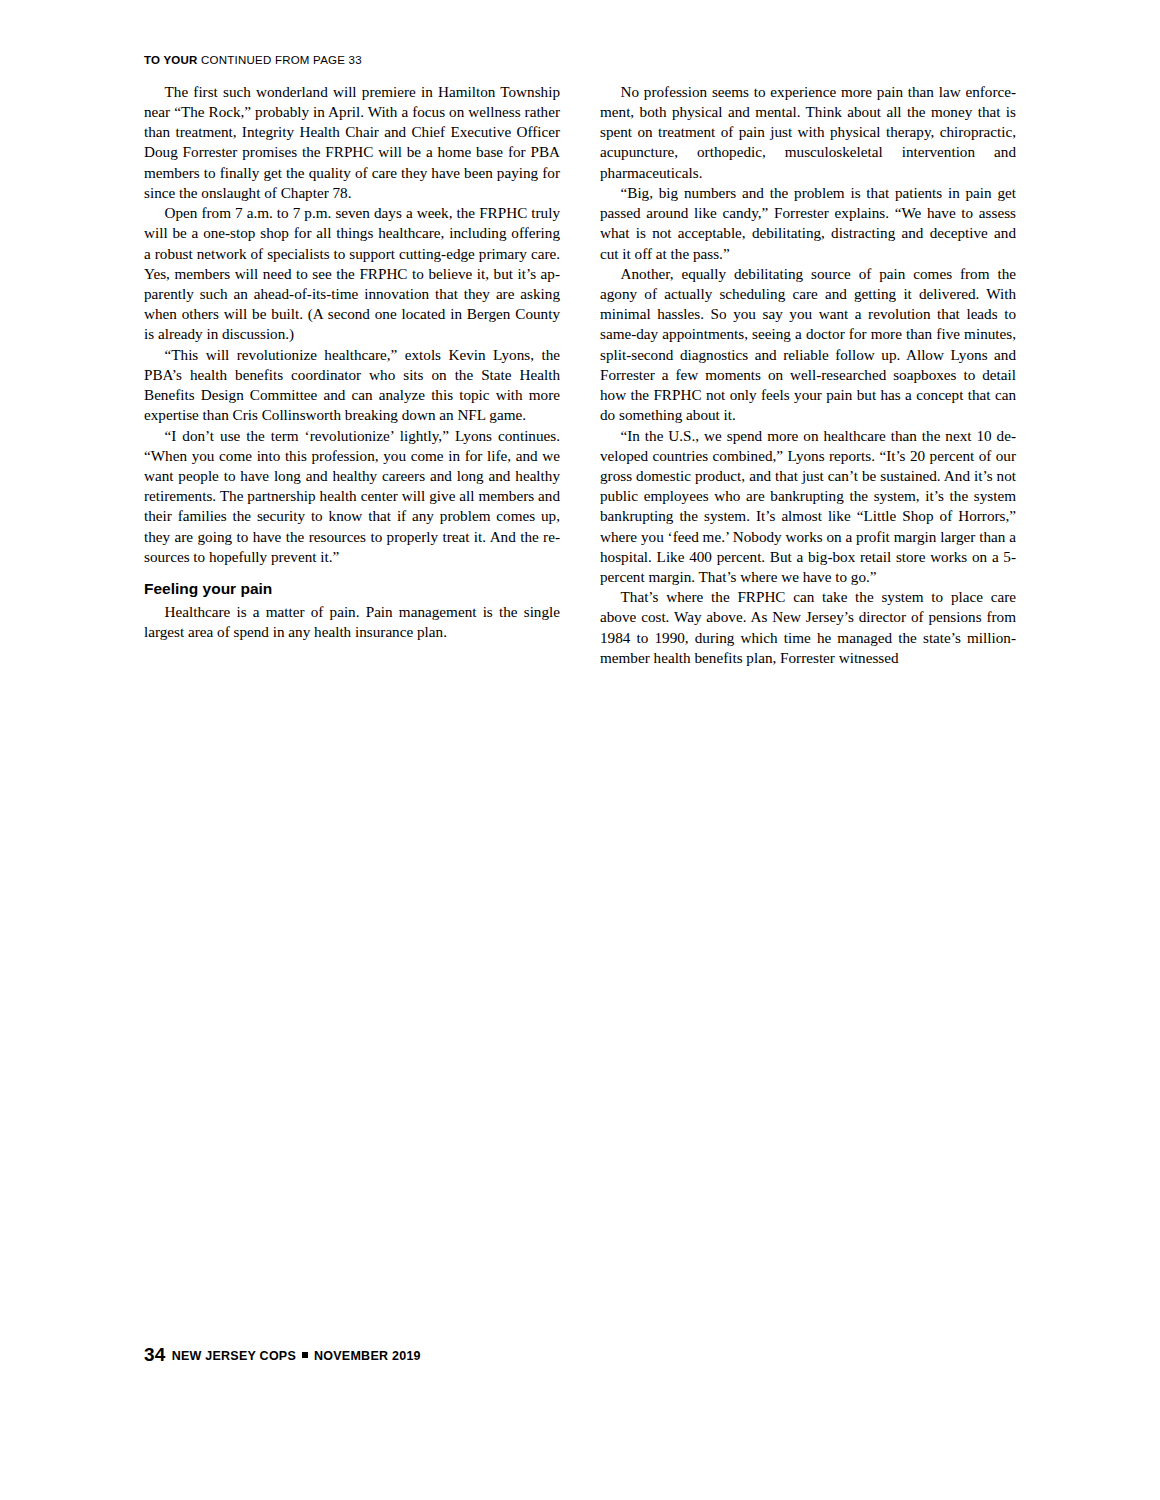TO YOUR CONTINUED FROM PAGE 33
The first such wonderland will premiere in Hamilton Township near “The Rock,” probably in April. With a focus on wellness rather than treatment, Integrity Health Chair and Chief Executive Officer Doug Forrester promises the FRPHC will be a home base for PBA members to finally get the quality of care they have been paying for since the onslaught of Chapter 78.
Open from 7 a.m. to 7 p.m. seven days a week, the FRPHC truly will be a one-stop shop for all things healthcare, including offering a robust network of specialists to support cutting-edge primary care. Yes, members will need to see the FRPHC to believe it, but it’s apparently such an ahead-of-its-time innovation that they are asking when others will be built. (A second one located in Bergen County is already in discussion.)
“This will revolutionize healthcare,” extols Kevin Lyons, the PBA’s health benefits coordinator who sits on the State Health Benefits Design Committee and can analyze this topic with more expertise than Cris Collinsworth breaking down an NFL game.
“I don’t use the term ‘revolutionize’ lightly,” Lyons continues. “When you come into this profession, you come in for life, and we want people to have long and healthy careers and long and healthy retirements. The partnership health center will give all members and their families the security to know that if any problem comes up, they are going to have the resources to properly treat it. And the resources to hopefully prevent it.”
Feeling your pain
Healthcare is a matter of pain. Pain management is the single largest area of spend in any health insurance plan.
No profession seems to experience more pain than law enforcement, both physical and mental. Think about all the money that is spent on treatment of pain just with physical therapy, chiropractic, acupuncture, orthopedic, musculoskeletal intervention and pharmaceuticals.
“Big, big numbers and the problem is that patients in pain get passed around like candy,” Forrester explains. “We have to assess what is not acceptable, debilitating, distracting and deceptive and cut it off at the pass.”
Another, equally debilitating source of pain comes from the agony of actually scheduling care and getting it delivered. With minimal hassles. So you say you want a revolution that leads to same-day appointments, seeing a doctor for more than five minutes, split-second diagnostics and reliable follow up. Allow Lyons and Forrester a few moments on well-researched soapboxes to detail how the FRPHC not only feels your pain but has a concept that can do something about it.
“In the U.S., we spend more on healthcare than the next 10 developed countries combined,” Lyons reports. “It’s 20 percent of our gross domestic product, and that just can’t be sustained. And it’s not public employees who are bankrupting the system, it’s the system bankrupting the system. It’s almost like “Little Shop of Horrors,” where you ‘feed me.’ Nobody works on a profit margin larger than a hospital. Like 400 percent. But a big-box retail store works on a 5-percent margin. That’s where we have to go.”
That’s where the FRPHC can take the system to place care above cost. Way above. As New Jersey’s director of pensions from 1984 to 1990, during which time he managed the state’s million-member health benefits plan, Forrester witnessed
34 NEW JERSEY COPS NOVEMBER 2019